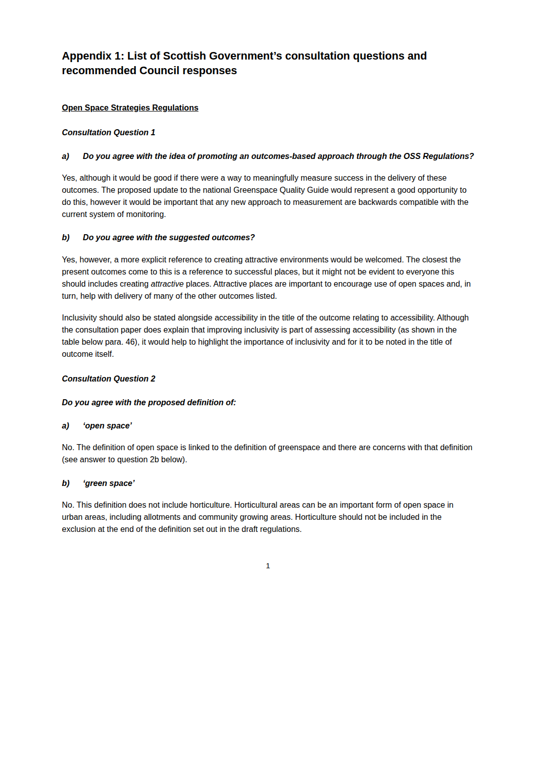Appendix 1: List of Scottish Government’s consultation questions and recommended Council responses
Open Space Strategies Regulations
Consultation Question 1
a) Do you agree with the idea of promoting an outcomes-based approach through the OSS Regulations?
Yes, although it would be good if there were a way to meaningfully measure success in the delivery of these outcomes. The proposed update to the national Greenspace Quality Guide would represent a good opportunity to do this, however it would be important that any new approach to measurement are backwards compatible with the current system of monitoring.
b) Do you agree with the suggested outcomes?
Yes, however, a more explicit reference to creating attractive environments would be welcomed. The closest the present outcomes come to this is a reference to successful places, but it might not be evident to everyone this should includes creating attractive places. Attractive places are important to encourage use of open spaces and, in turn, help with delivery of many of the other outcomes listed.
Inclusivity should also be stated alongside accessibility in the title of the outcome relating to accessibility. Although the consultation paper does explain that improving inclusivity is part of assessing accessibility (as shown in the table below para. 46), it would help to highlight the importance of inclusivity and for it to be noted in the title of outcome itself.
Consultation Question 2
Do you agree with the proposed definition of:
a)‘open space’
No. The definition of open space is linked to the definition of greenspace and there are concerns with that definition (see answer to question 2b below).
b)‘green space’
No. This definition does not include horticulture. Horticultural areas can be an important form of open space in urban areas, including allotments and community growing areas. Horticulture should not be included in the exclusion at the end of the definition set out in the draft regulations.
1